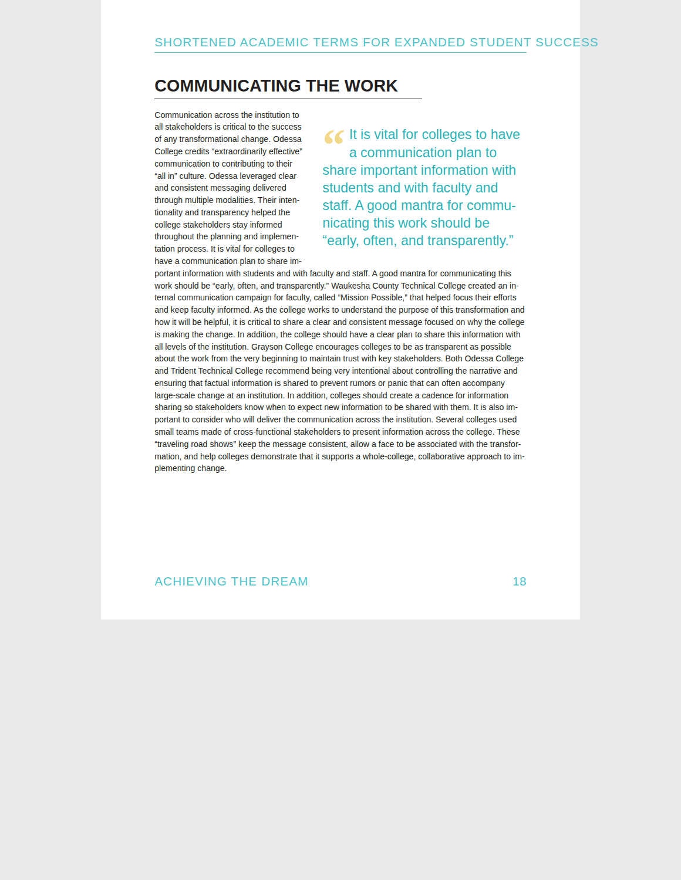Shortened Academic Terms for Expanded Student Success
Communicating the Work
“ It is vital for colleges to have a communication plan to share important information with students and with faculty and staff. A good mantra for communicating this work should be “early, often, and transparently.”
Communication across the institution to all stakeholders is critical to the success of any transformational change. Odessa College credits “extraordinarily effective” communication to contributing to their “all in” culture. Odessa leveraged clear and consistent messaging delivered through multiple modalities. Their intentionality and transparency helped the college stakeholders stay informed throughout the planning and implementation process. It is vital for colleges to have a communication plan to share important information with students and with faculty and staff. A good mantra for communicating this work should be “early, often, and transparently.” Waukesha County Technical College created an internal communication campaign for faculty, called “Mission Possible,” that helped focus their efforts and keep faculty informed. As the college works to understand the purpose of this transformation and how it will be helpful, it is critical to share a clear and consistent message focused on why the college is making the change. In addition, the college should have a clear plan to share this information with all levels of the institution. Grayson College encourages colleges to be as transparent as possible about the work from the very beginning to maintain trust with key stakeholders. Both Odessa College and Trident Technical College recommend being very intentional about controlling the narrative and ensuring that factual information is shared to prevent rumors or panic that can often accompany large-scale change at an institution. In addition, colleges should create a cadence for information sharing so stakeholders know when to expect new information to be shared with them. It is also important to consider who will deliver the communication across the institution. Several colleges used small teams made of cross-functional stakeholders to present information across the college. These “traveling road shows” keep the message consistent, allow a face to be associated with the transformation, and help colleges demonstrate that it supports a whole-college, collaborative approach to implementing change.
Achieving the Dream 18